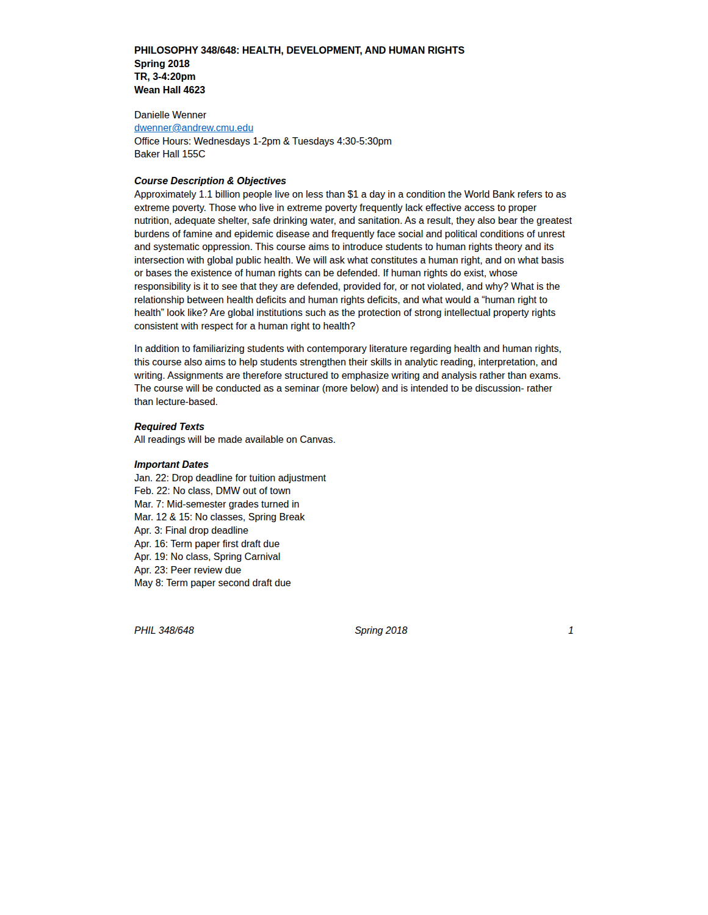PHILOSOPHY 348/648: HEALTH, DEVELOPMENT, AND HUMAN RIGHTS
Spring 2018
TR, 3-4:20pm
Wean Hall 4623
Danielle Wenner
dwenner@andrew.cmu.edu
Office Hours: Wednesdays 1-2pm & Tuesdays 4:30-5:30pm
Baker Hall 155C
Course Description & Objectives
Approximately 1.1 billion people live on less than $1 a day in a condition the World Bank refers to as extreme poverty. Those who live in extreme poverty frequently lack effective access to proper nutrition, adequate shelter, safe drinking water, and sanitation. As a result, they also bear the greatest burdens of famine and epidemic disease and frequently face social and political conditions of unrest and systematic oppression. This course aims to introduce students to human rights theory and its intersection with global public health. We will ask what constitutes a human right, and on what basis or bases the existence of human rights can be defended. If human rights do exist, whose responsibility is it to see that they are defended, provided for, or not violated, and why? What is the relationship between health deficits and human rights deficits, and what would a “human right to health” look like? Are global institutions such as the protection of strong intellectual property rights consistent with respect for a human right to health?
In addition to familiarizing students with contemporary literature regarding health and human rights, this course also aims to help students strengthen their skills in analytic reading, interpretation, and writing. Assignments are therefore structured to emphasize writing and analysis rather than exams. The course will be conducted as a seminar (more below) and is intended to be discussion- rather than lecture-based.
Required Texts
All readings will be made available on Canvas.
Important Dates
Jan. 22: Drop deadline for tuition adjustment
Feb. 22: No class, DMW out of town
Mar. 7: Mid-semester grades turned in
Mar. 12 & 15: No classes, Spring Break
Apr. 3: Final drop deadline
Apr. 16: Term paper first draft due
Apr. 19: No class, Spring Carnival
Apr. 23: Peer review due
May 8: Term paper second draft due
PHIL 348/648 Spring 2018 1